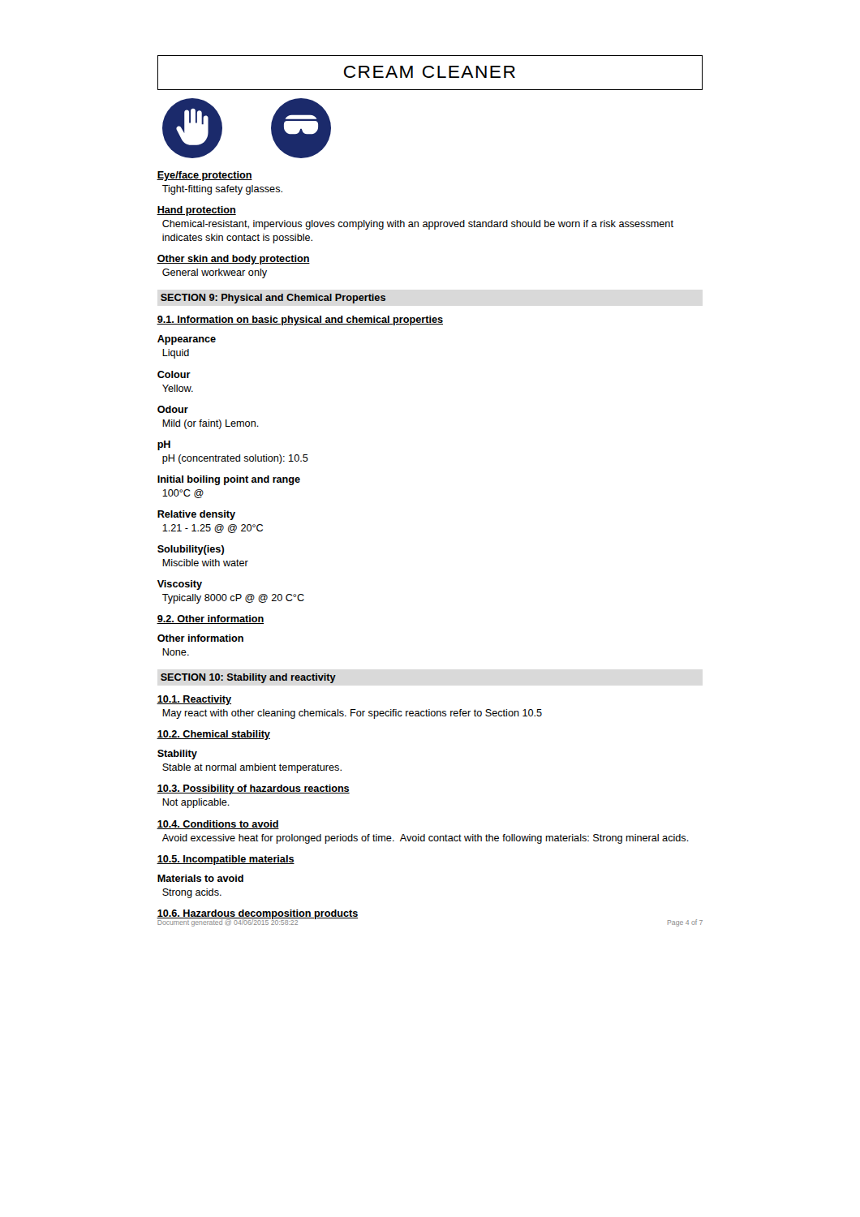CREAM CLEANER
Eye/face protection
Tight-fitting safety glasses.
Hand protection
Chemical-resistant, impervious gloves complying with an approved standard should be worn if a risk assessment indicates skin contact is possible.
Other skin and body protection
General workwear only
SECTION 9: Physical and Chemical Properties
9.1. Information on basic physical and chemical properties
Appearance
Liquid
Colour
Yellow.
Odour
Mild (or faint) Lemon.
pH
pH (concentrated solution): 10.5
Initial boiling point and range
100°C @
Relative density
1.21 - 1.25 @ @ 20°C
Solubility(ies)
Miscible with water
Viscosity
Typically 8000 cP @ @ 20 C°C
9.2. Other information
Other information
None.
SECTION 10: Stability and reactivity
10.1. Reactivity
May react with other cleaning chemicals. For specific reactions refer to Section 10.5
10.2. Chemical stability
Stability
Stable at normal ambient temperatures.
10.3. Possibility of hazardous reactions
Not applicable.
10.4. Conditions to avoid
Avoid excessive heat for prolonged periods of time. Avoid contact with the following materials: Strong mineral acids.
10.5. Incompatible materials
Materials to avoid
Strong acids.
10.6. Hazardous decomposition products
Document generated @ 04/06/2015 20:58:22 Page 4 of 7